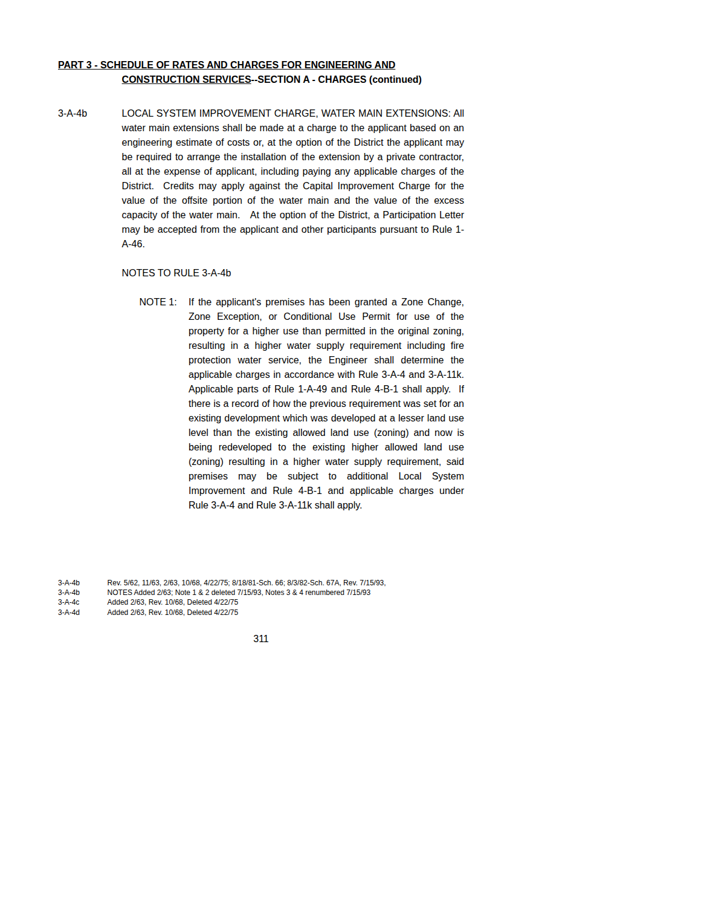PART 3 - SCHEDULE OF RATES AND CHARGES FOR ENGINEERING AND CONSTRUCTION SERVICES--SECTION A - CHARGES (continued)
3-A-4b
LOCAL SYSTEM IMPROVEMENT CHARGE, WATER MAIN EXTENSIONS: All water main extensions shall be made at a charge to the applicant based on an engineering estimate of costs or, at the option of the District the applicant may be required to arrange the installation of the extension by a private contractor, all at the expense of applicant, including paying any applicable charges of the District. Credits may apply against the Capital Improvement Charge for the value of the offsite portion of the water main and the value of the excess capacity of the water main. At the option of the District, a Participation Letter may be accepted from the applicant and other participants pursuant to Rule 1-A-46.
NOTES TO RULE 3-A-4b
NOTE 1:
If the applicant's premises has been granted a Zone Change, Zone Exception, or Conditional Use Permit for use of the property for a higher use than permitted in the original zoning, resulting in a higher water supply requirement including fire protection water service, the Engineer shall determine the applicable charges in accordance with Rule 3-A-4 and 3-A-11k. Applicable parts of Rule 1-A-49 and Rule 4-B-1 shall apply. If there is a record of how the previous requirement was set for an existing development which was developed at a lesser land use level than the existing allowed land use (zoning) and now is being redeveloped to the existing higher allowed land use (zoning) resulting in a higher water supply requirement, said premises may be subject to additional Local System Improvement and Rule 4-B-1 and applicable charges under Rule 3-A-4 and Rule 3-A-11k shall apply.
3-A-4b Rev. 5/62, 11/63, 2/63, 10/68, 4/22/75; 8/18/81-Sch. 66; 8/3/82-Sch. 67A, Rev. 7/15/93,
3-A-4b NOTES Added 2/63; Note 1 & 2 deleted 7/15/93, Notes 3 & 4 renumbered 7/15/93
3-A-4c Added 2/63, Rev. 10/68, Deleted 4/22/75
3-A-4d Added 2/63, Rev. 10/68, Deleted 4/22/75
311